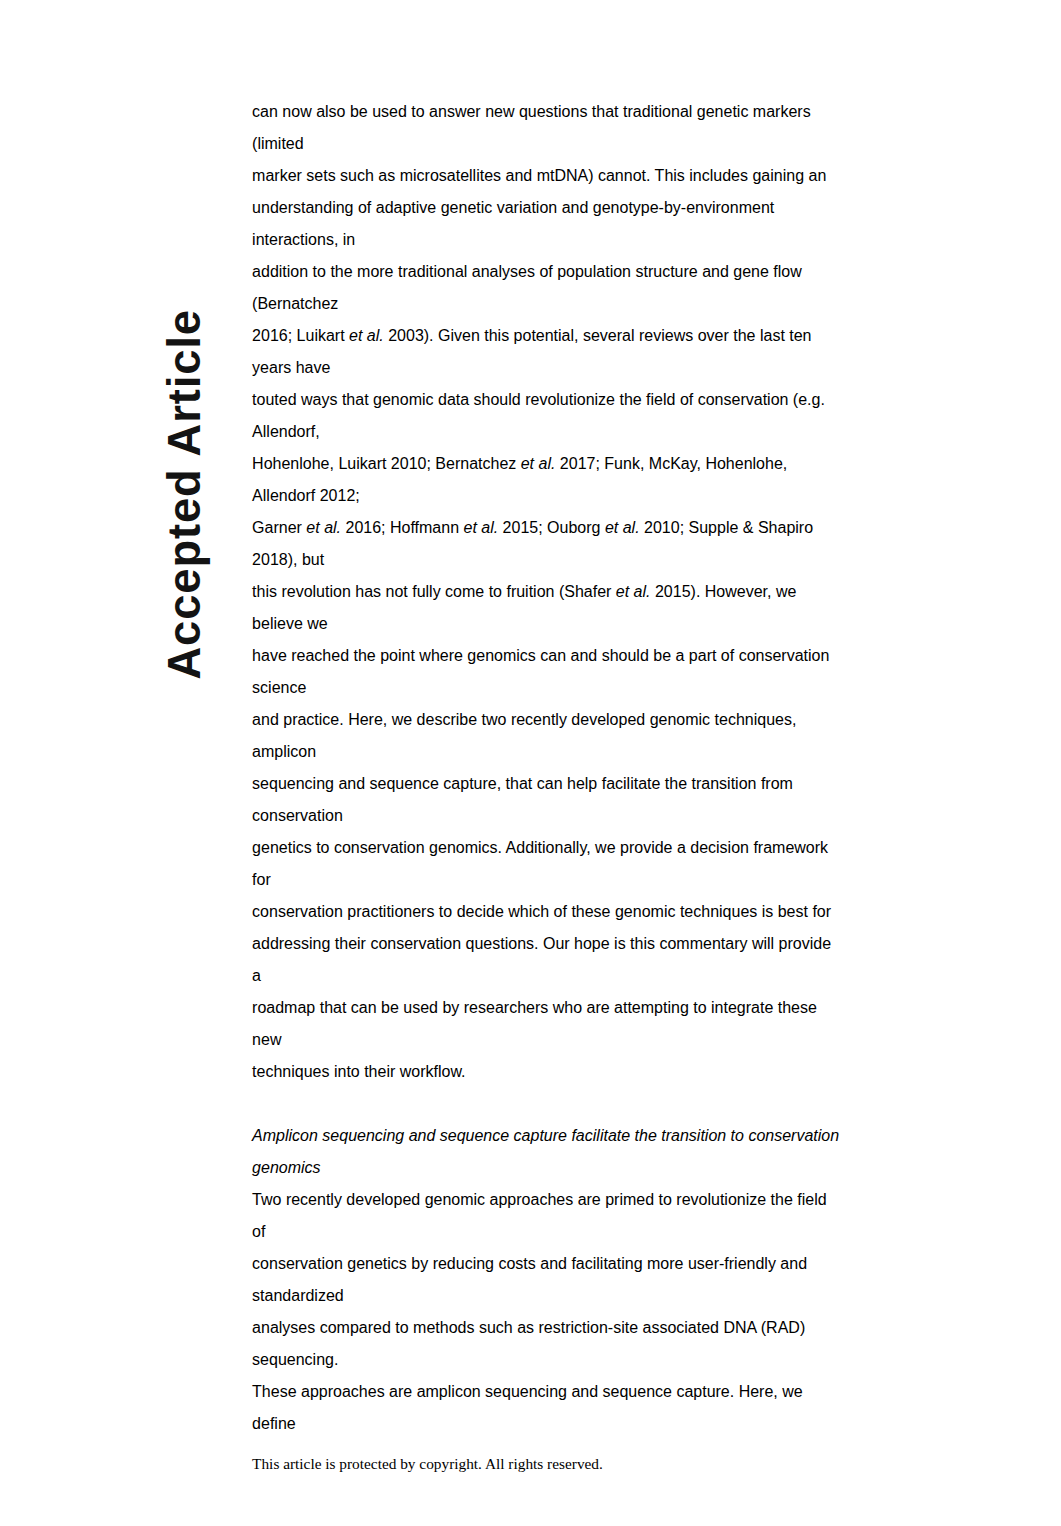Accepted Article
can now also be used to answer new questions that traditional genetic markers (limited
marker sets such as microsatellites and mtDNA) cannot. This includes gaining an
understanding of adaptive genetic variation and genotype-by-environment interactions, in
addition to the more traditional analyses of population structure and gene flow (Bernatchez
2016; Luikart et al. 2003). Given this potential, several reviews over the last ten years have
touted ways that genomic data should revolutionize the field of conservation (e.g. Allendorf,
Hohenlohe, Luikart 2010; Bernatchez et al. 2017; Funk, McKay, Hohenlohe, Allendorf 2012;
Garner et al. 2016; Hoffmann et al. 2015; Ouborg et al. 2010; Supple & Shapiro 2018), but
this revolution has not fully come to fruition (Shafer et al. 2015). However, we believe we
have reached the point where genomics can and should be a part of conservation science
and practice. Here, we describe two recently developed genomic techniques, amplicon
sequencing and sequence capture, that can help facilitate the transition from conservation
genetics to conservation genomics. Additionally, we provide a decision framework for
conservation practitioners to decide which of these genomic techniques is best for
addressing their conservation questions. Our hope is this commentary will provide a
roadmap that can be used by researchers who are attempting to integrate these new
techniques into their workflow.
Amplicon sequencing and sequence capture facilitate the transition to conservation
genomics
Two recently developed genomic approaches are primed to revolutionize the field of
conservation genetics by reducing costs and facilitating more user-friendly and standardized
analyses compared to methods such as restriction-site associated DNA (RAD) sequencing.
These approaches are amplicon sequencing and sequence capture. Here, we define
This article is protected by copyright. All rights reserved.